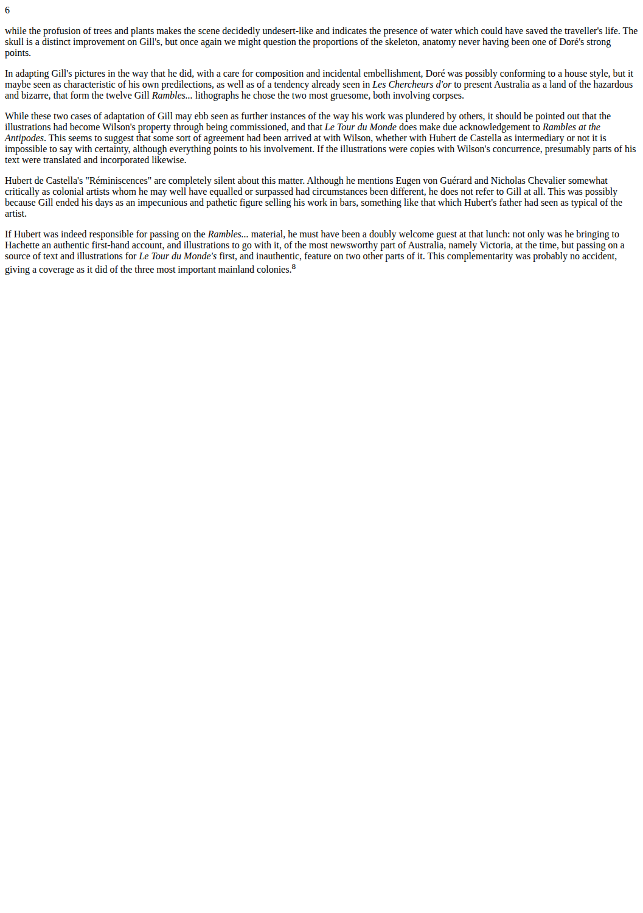6
while the profusion of trees and plants makes the scene decidedly undesert-like and indicates the presence of water which could have saved the traveller's life. The skull is a distinct improvement on Gill's, but once again we might question the proportions of the skeleton, anatomy never having been one of Doré's strong points.
In adapting Gill's pictures in the way that he did, with a care for composition and incidental embellishment, Doré was possibly conforming to a house style, but it maybe seen as characteristic of his own predilections, as well as of a tendency already seen in Les Chercheurs d'or to present Australia as a land of the hazardous and bizarre, that form the twelve Gill Rambles... lithographs he chose the two most gruesome, both involving corpses.
While these two cases of adaptation of Gill may ebb seen as further instances of the way his work was plundered by others, it should be pointed out that the illustrations had become Wilson's property through being commissioned, and that Le Tour du Monde does make due acknowledgement to Rambles at the Antipodes. This seems to suggest that some sort of agreement had been arrived at with Wilson, whether with Hubert de Castella as intermediary or not it is impossible to say with certainty, although everything points to his involvement. If the illustrations were copies with Wilson's concurrence, presumably parts of his text were translated and incorporated likewise.
Hubert de Castella's "Réminiscences" are completely silent about this matter. Although he mentions Eugen von Guérard and Nicholas Chevalier somewhat critically as colonial artists whom he may well have equalled or surpassed had circumstances been different, he does not refer to Gill at all. This was possibly because Gill ended his days as an impecunious and pathetic figure selling his work in bars, something like that which Hubert's father had seen as typical of the artist.
If Hubert was indeed responsible for passing on the Rambles... material, he must have been a doubly welcome guest at that lunch: not only was he bringing to Hachette an authentic first-hand account, and illustrations to go with it, of the most newsworthy part of Australia, namely Victoria, at the time, but passing on a source of text and illustrations for Le Tour du Monde's first, and inauthentic, feature on two other parts of it. This complementarity was probably no accident, giving a coverage as it did of the three most important mainland colonies.8